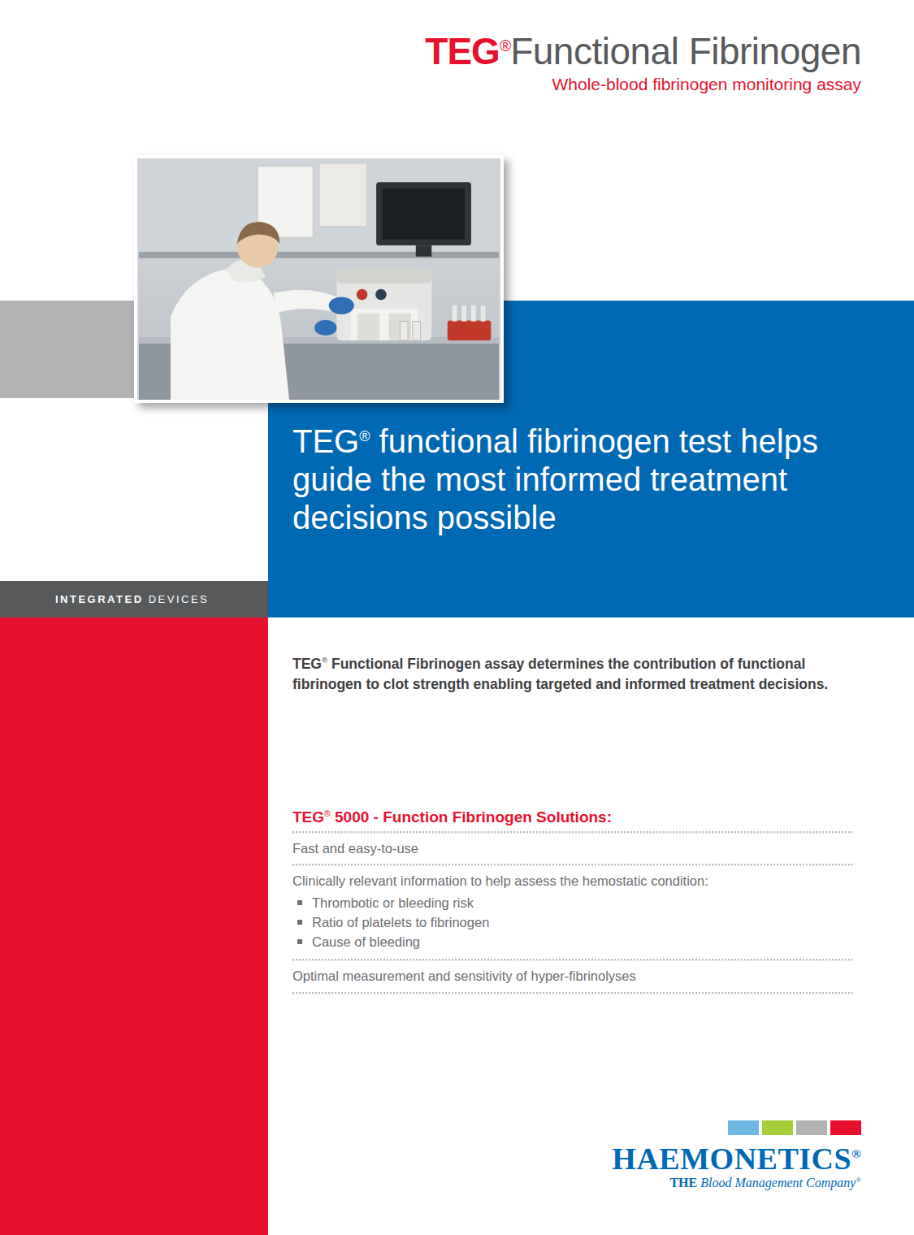TEG®Functional Fibrinogen
Whole-blood fibrinogen monitoring assay
INTEGRATED DEVICES
TEG® functional fibrinogen test helps guide the most informed treatment decisions possible
TEG® Functional Fibrinogen assay determines the contribution of functional fibrinogen to clot strength enabling targeted and informed treatment decisions.
TEG® 5000 - Function Fibrinogen Solutions:
Fast and easy-to-use
Clinically relevant information to help assess the hemostatic condition:
Thrombotic or bleeding risk
Ratio of platelets to fibrinogen
Cause of bleeding
Optimal measurement and sensitivity of hyper-fibrinolyses
HAEMONETICS®
THE Blood Management Company®